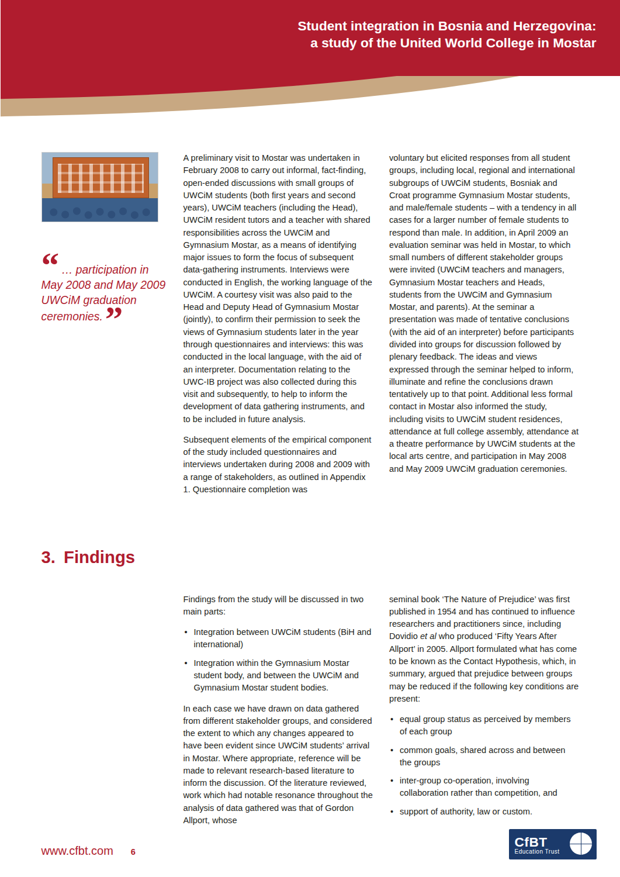Student integration in Bosnia and Herzegovina:
a study of the United World College in Mostar
“… participation in May 2008 and May 2009 UWCiM graduation ceremonies.”
A preliminary visit to Mostar was undertaken in February 2008 to carry out informal, fact-finding, open-ended discussions with small groups of UWCiM students (both first years and second years), UWCiM teachers (including the Head), UWCiM resident tutors and a teacher with shared responsibilities across the UWCiM and Gymnasium Mostar, as a means of identifying major issues to form the focus of subsequent data-gathering instruments. Interviews were conducted in English, the working language of the UWCiM. A courtesy visit was also paid to the Head and Deputy Head of Gymnasium Mostar (jointly), to confirm their permission to seek the views of Gymnasium students later in the year through questionnaires and interviews: this was conducted in the local language, with the aid of an interpreter. Documentation relating to the UWC-IB project was also collected during this visit and subsequently, to help to inform the development of data gathering instruments, and to be included in future analysis.
Subsequent elements of the empirical component of the study included questionnaires and interviews undertaken during 2008 and 2009 with a range of stakeholders, as outlined in Appendix 1. Questionnaire completion was
voluntary but elicited responses from all student groups, including local, regional and international subgroups of UWCiM students, Bosniak and Croat programme Gymnasium Mostar students, and male/female students – with a tendency in all cases for a larger number of female students to respond than male. In addition, in April 2009 an evaluation seminar was held in Mostar, to which small numbers of different stakeholder groups were invited (UWCiM teachers and managers, Gymnasium Mostar teachers and Heads, students from the UWCiM and Gymnasium Mostar, and parents). At the seminar a presentation was made of tentative conclusions (with the aid of an interpreter) before participants divided into groups for discussion followed by plenary feedback. The ideas and views expressed through the seminar helped to inform, illuminate and refine the conclusions drawn tentatively up to that point. Additional less formal contact in Mostar also informed the study, including visits to UWCiM student residences, attendance at full college assembly, attendance at a theatre performance by UWCiM students at the local arts centre, and participation in May 2008 and May 2009 UWCiM graduation ceremonies.
3. Findings
Findings from the study will be discussed in two main parts:
Integration between UWCiM students (BiH and international)
Integration within the Gymnasium Mostar student body, and between the UWCiM and Gymnasium Mostar student bodies.
In each case we have drawn on data gathered from different stakeholder groups, and considered the extent to which any changes appeared to have been evident since UWCiM students’ arrival in Mostar. Where appropriate, reference will be made to relevant research-based literature to inform the discussion. Of the literature reviewed, work which had notable resonance throughout the analysis of data gathered was that of Gordon Allport, whose
seminal book ‘The Nature of Prejudice’ was first published in 1954 and has continued to influence researchers and practitioners since, including Dovidio et al who produced ‘Fifty Years After Allport’ in 2005. Allport formulated what has come to be known as the Contact Hypothesis, which, in summary, argued that prejudice between groups may be reduced if the following key conditions are present:
equal group status as perceived by members of each group
common goals, shared across and between the groups
inter-group co-operation, involving collaboration rather than competition, and
support of authority, law or custom.
www.cfbt.com 6
CfBT Education Trust